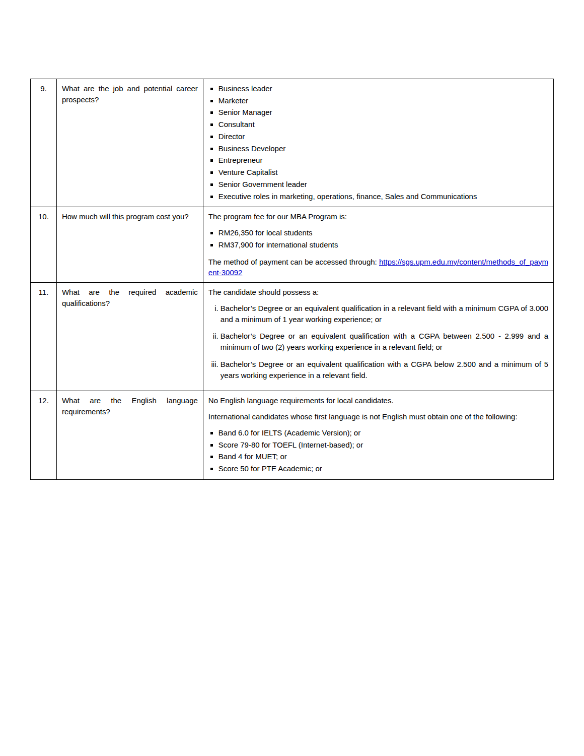| 9. | What are the job and potential career prospects? | Business leader Marketer Senior Manager Consultant Director Business Developer Entrepreneur Venture Capitalist Senior Government leader Executive roles in marketing, operations, finance, Sales and Communications |
| 10. | How much will this program cost you? | The program fee for our MBA Program is: RM26,350 for local students RM37,900 for international students The method of payment can be accessed through: https://sgs.upm.edu.my/content/methods_of_payment-30092 |
| 11. | What are the required academic qualifications? | The candidate should possess a: Bachelor’s Degree or an equivalent qualification in a relevant field with a minimum CGPA of 3.000 and a minimum of 1 year working experience; or Bachelor’s Degree or an equivalent qualification with a CGPA between 2.500 - 2.999 and a minimum of two (2) years working experience in a relevant field; or Bachelor’s Degree or an equivalent qualification with a CGPA below 2.500 and a minimum of 5 years working experience in a relevant field. |
| 12. | What are the English language requirements? | No English language requirements for local candidates. International candidates whose first language is not English must obtain one of the following: Band 6.0 for IELTS (Academic Version); or Score 79-80 for TOEFL (Internet-based); or Band 4 for MUET; or Score 50 for PTE Academic; or |